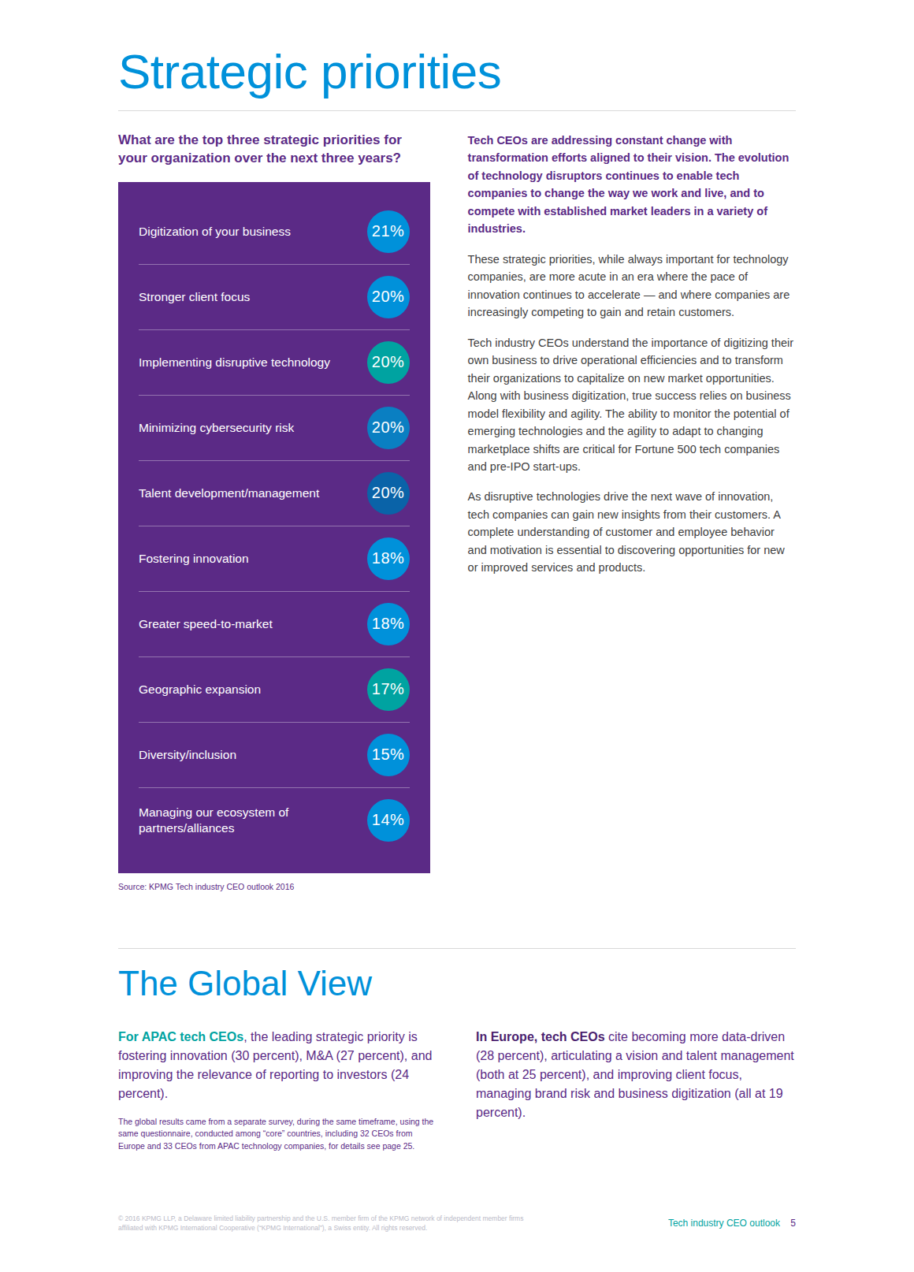Strategic priorities
What are the top three strategic priorities for
your organization over the next three years?
Digitization of your business 21%
Stronger client focus 20%
Implementing disruptive technology 20%
Minimizing cybersecurity risk 20%
Talent development/management 20%
Fostering innovation 18%
Greater speed-to-market 18%
Geographic expansion 17%
Diversity/inclusion 15%
Managing our ecosystem of
partners/alliances 14%
Source: KPMG Tech industry CEO outlook 2016
Tech CEOs are addressing constant change with transformation efforts aligned to their vision. The evolution of technology disruptors continues to enable tech companies to change the way we work and live, and to compete with established market leaders in a variety of industries.
These strategic priorities, while always important for technology companies, are more acute in an era where the pace of innovation continues to accelerate — and where companies are increasingly competing to gain and retain customers.
Tech industry CEOs understand the importance of digitizing their own business to drive operational efficiencies and to transform their organizations to capitalize on new market opportunities. Along with business digitization, true success relies on business model flexibility and agility. The ability to monitor the potential of emerging technologies and the agility to adapt to changing marketplace shifts are critical for Fortune 500 tech companies and pre-IPO start-ups.
As disruptive technologies drive the next wave of innovation, tech companies can gain new insights from their customers. A complete understanding of customer and employee behavior and motivation is essential to discovering opportunities for new or improved services and products.
The Global View
For APAC tech CEOs, the leading strategic priority is fostering innovation (30 percent), M&A (27 percent), and improving the relevance of reporting to investors (24 percent).
The global results came from a separate survey, during the same timeframe, using the same questionnaire, conducted among “core” countries, including 32 CEOs from Europe and 33 CEOs from APAC technology companies, for details see page 25.
In Europe, tech CEOs cite becoming more data-driven (28 percent), articulating a vision and talent management (both at 25 percent), and improving client focus, managing brand risk and business digitization (all at 19 percent).
© 2016 KPMG LLP, a Delaware limited liability partnership and the U.S. member firm of the KPMG network of independent member firms affiliated with KPMG International Cooperative (“KPMG International”), a Swiss entity. All rights reserved.
Tech industry CEO outlook 5